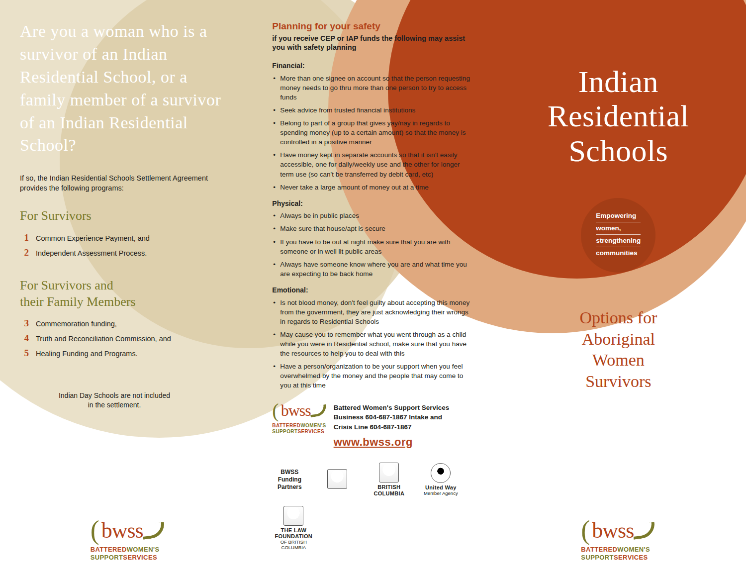Are you a woman who is a survivor of an Indian Residential School, or a family member of a survivor of an Indian Residential School?
If so, the Indian Residential Schools Settlement Agreement provides the following programs:
For Survivors
1 Common Experience Payment, and
2 Independent Assessment Process.
For Survivors and
their Family Members
3 Commemoration funding,
4 Truth and Reconciliation Commission, and
5 Healing Funding and Programs.
Indian Day Schools are not included in the settlement.
( bwss
BATTERED WOMEN'S
SUPPORT SERVICES
Planning for your safety
if you receive CEP or IAP funds the following may assist you with safety planning
Financial:
More than one signee on account so that the person requesting money needs to go thru more than one person to try to access funds
Seek advice from trusted financial institutions
Belong to part of a group that gives yay/nay in regards to spending money (up to a certain amount) so that the money is controlled in a positive manner
Have money kept in separate accounts so that it isn't easily accessible, one for daily/weekly use and the other for longer term use (so can't be transferred by debit card, etc)
Never take a large amount of money out at a time
Physical:
Always be in public places
Make sure that house/apt is secure
If you have to be out at night make sure that you are with someone or in well lit public areas
Always have someone know where you are and what time you are expecting to be back home
Emotional:
Is not blood money, don't feel guilty about accepting this money from the government, they are just acknowledging their wrongs in regards to Residential Schools
May cause you to remember what you went through as a child while you were in Residential school, make sure that you have the resources to help you to deal with this
Have a person/organization to be your support when you feel overwhelmed by the money and the people that may come to you at this time
( bwss
BATTERED WOMEN'S
SUPPORT SERVICES
Battered Women's Support Services
Business 604-687-1867 Intake and
Crisis Line 604-687-1867 www.bwss.org
BWSS
Funding
Partners
BRITISH COLUMBIA
United Way Member Agency
THE LAW FOUNDATION OF BRITISH COLUMBIA
Indian
Residential
Schools
Empowering women, strengthening communities
Options for
Aboriginal
Women
Survivors
( bwss
BATTERED WOMEN'S
SUPPORT SERVICES